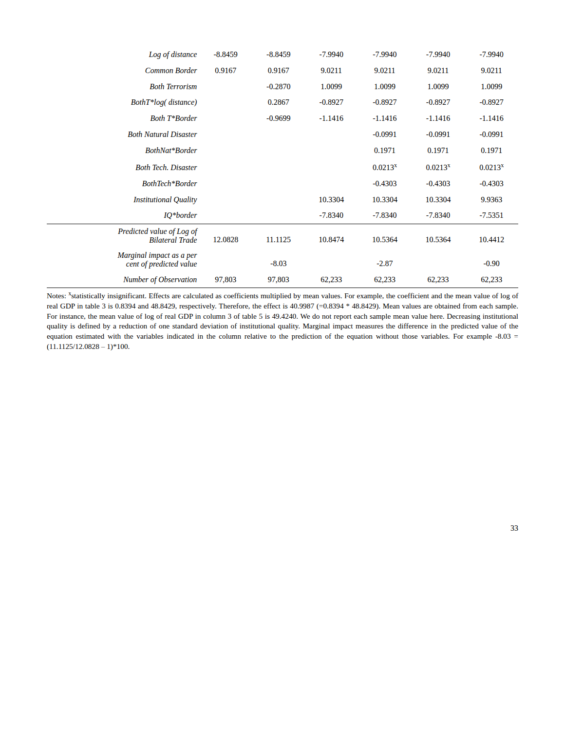| Log of distance | -8.8459 | -8.8459 | -7.9940 | -7.9940 | -7.9940 | -7.9940 |
| Common Border | 0.9167 | 0.9167 | 9.0211 | 9.0211 | 9.0211 | 9.0211 |
| Both Terrorism | | -0.2870 | 1.0099 | 1.0099 | 1.0099 | 1.0099 |
| BothT*log( distance) | | 0.2867 | -0.8927 | -0.8927 | -0.8927 | -0.8927 |
| Both T*Border | | -0.9699 | -1.1416 | -1.1416 | -1.1416 | -1.1416 |
| Both Natural Disaster | | | | -0.0991 | -0.0991 | -0.0991 |
| BothNat*Border | | | | 0.1971 | 0.1971 | 0.1971 |
| Both Tech. Disaster | | | | 0.0213 x | 0.0213 x | 0.0213 x |
| BothTech*Border | | | | -0.4303 | -0.4303 | -0.4303 |
| Institutional Quality | | | 10.3304 | 10.3304 | 10.3304 | 9.9363 |
| IQ*border | | | -7.8340 | -7.8340 | -7.8340 | -7.5351 |
| Predicted value of Log of Bilateral Trade | 12.0828 | 11.1125 | 10.8474 | 10.5364 | 10.5364 | 10.4412 |
| Marginal impact as a per cent of predicted value | | -8.03 | | -2.87 | | -0.90 |
| Number of Observation | 97,803 | 97,803 | 62,233 | 62,233 | 62,233 | 62,233 |
Notes: xstatistically insignificant. Effects are calculated as coefficients multiplied by mean values. For example, the coefficient and the mean value of log of real GDP in table 3 is 0.8394 and 48.8429, respectively. Therefore, the effect is 40.9987 (=0.8394 * 48.8429). Mean values are obtained from each sample. For instance, the mean value of log of real GDP in column 3 of table 5 is 49.4240. We do not report each sample mean value here. Decreasing institutional quality is defined by a reduction of one standard deviation of institutional quality. Marginal impact measures the difference in the predicted value of the equation estimated with the variables indicated in the column relative to the prediction of the equation without those variables. For example -8.03 = (11.1125/12.0828 – 1)*100.
33